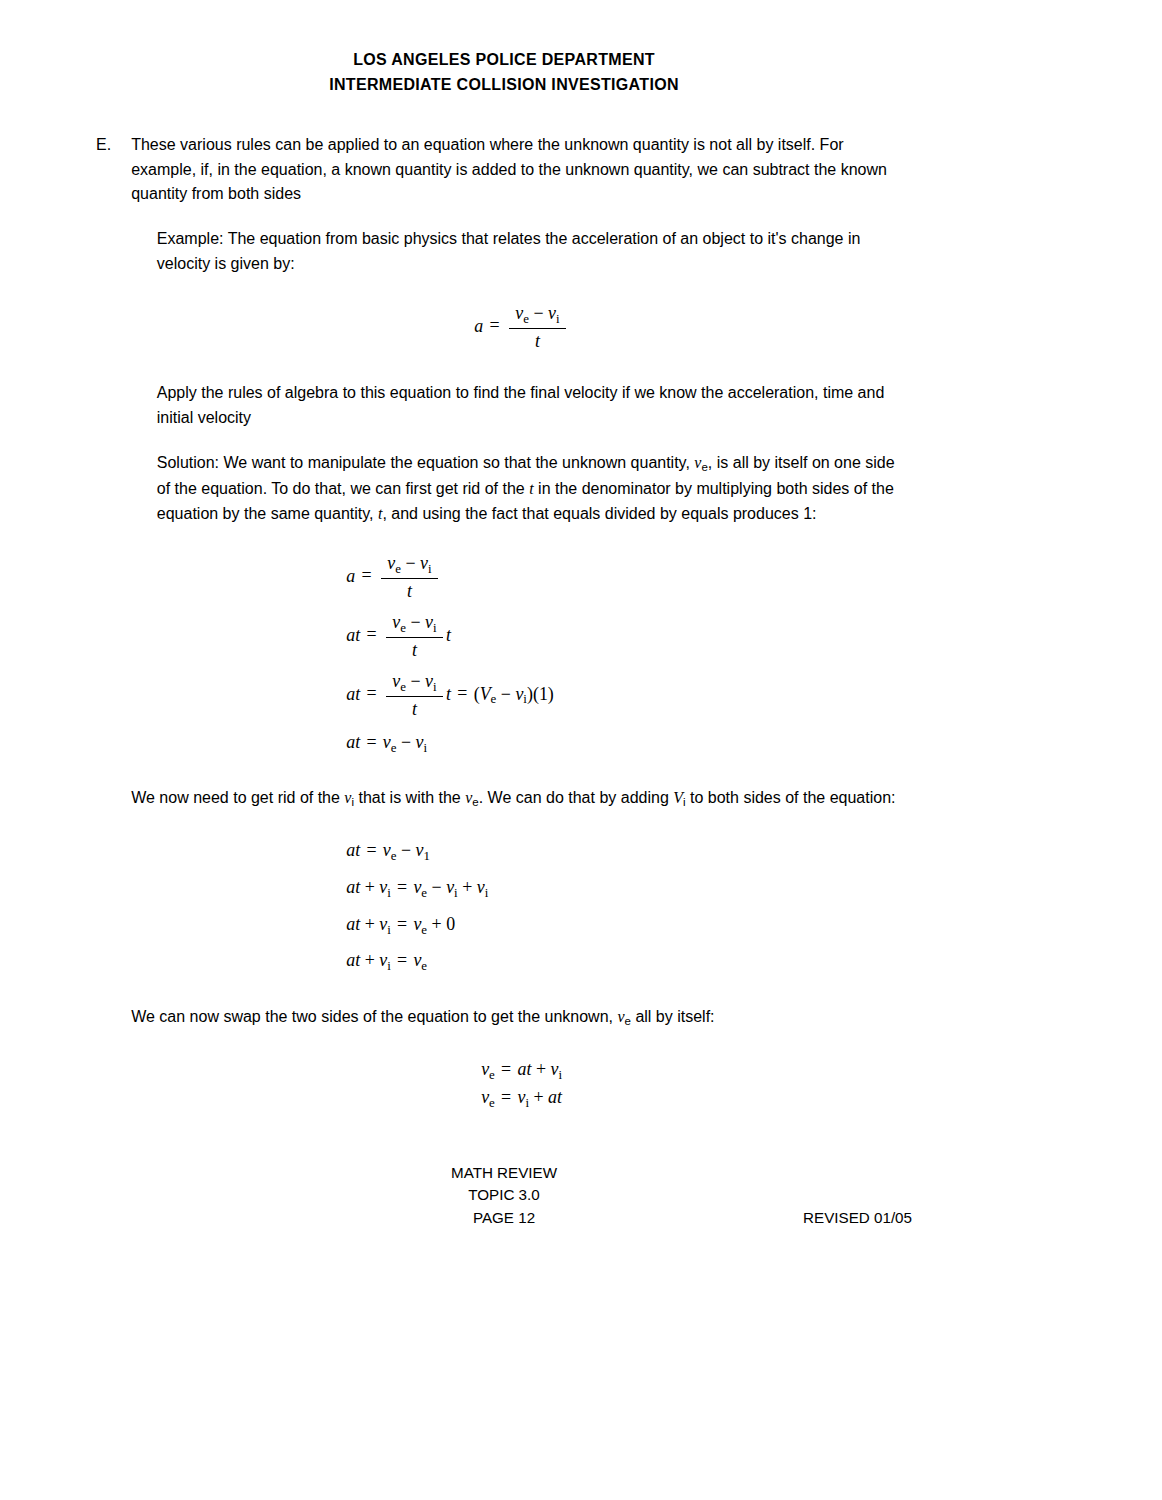LOS ANGELES POLICE DEPARTMENT INTERMEDIATE COLLISION INVESTIGATION
E.
These various rules can be applied to an equation where the unknown quantity is not all by itself. For example, if, in the equation, a known quantity is added to the unknown quantity, we can subtract the known quantity from both sides
Example: The equation from basic physics that relates the acceleration of an object to it's change in velocity is given by:
a=ve − vi t
Apply the rules of algebra to this equation to find the final velocity if we know the acceleration, time and initial velocity
Solution: We want to manipulate the equation so that the unknown quantity, ve, is all by itself on one side of the equation. To do that, we can first get rid of the t in the denominator by multiplying both sides of the equation by the same quantity, t, and using the fact that equals divided by equals produces 1:
a=ve − vi t
at=ve − vi t t
at=ve − vi t t=(Ve − vi)(1)
at=ve − vi
We now need to get rid of the vi that is with the ve. We can do that by adding Vi to both sides of the equation:
at=ve − v1
at + vi=ve − vi + vi
at + vi=ve + 0
at + vi=ve
We can now swap the two sides of the equation to get the unknown, ve all by itself:
ve=at + vi
ve=vi + at
MATH REVIEW
TOPIC 3.0
PAGE 12
REVISED 01/05